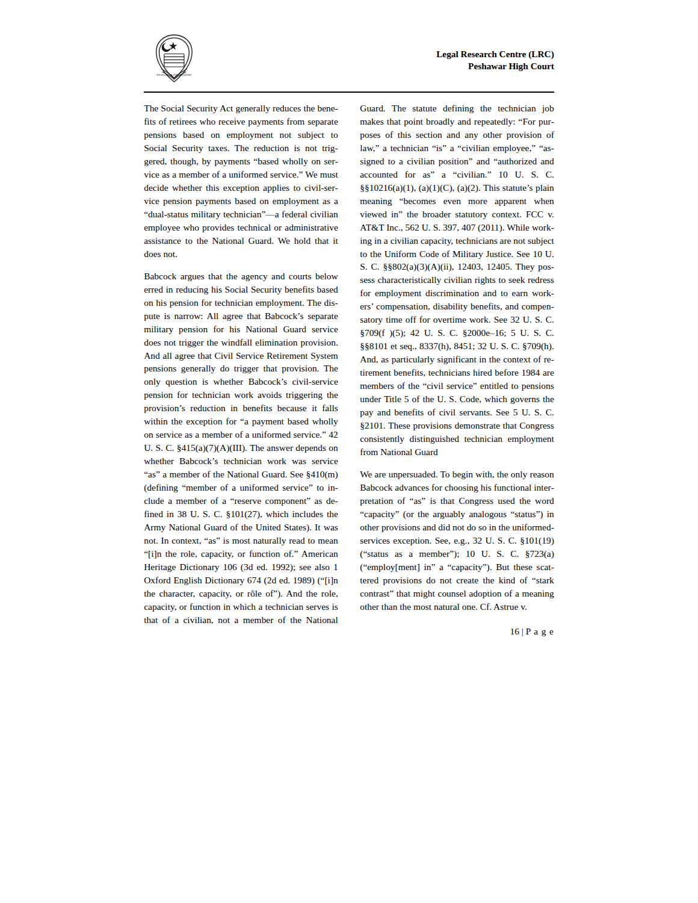PESHAWAR HIGH COURT
Legal Research Centre (LRC)
Peshawar High Court
The Social Security Act generally reduces the benefits of retirees who receive payments from separate pensions based on employment not subject to Social Security taxes. The reduction is not triggered, though, by payments “based wholly on service as a member of a uniformed service.” We must decide whether this exception applies to civil-service pension payments based on employment as a “dual-status military technician”—a federal civilian employee who provides technical or administrative assistance to the National Guard. We hold that it does not.
Babcock argues that the agency and courts below erred in reducing his Social Security benefits based on his pension for technician employment. The dispute is narrow: All agree that Babcock’s separate military pension for his National Guard service does not trigger the windfall elimination provision. And all agree that Civil Service Retirement System pensions generally do trigger that provision. The only question is whether Babcock’s civil-service pension for technician work avoids triggering the provision’s reduction in benefits because it falls within the exception for “a payment based wholly on service as a member of a uniformed service.” 42 U. S. C. §415(a)(7)(A)(III). The answer depends on whether Babcock’s technician work was service “as” a member of the National Guard. See §410(m) (defining “member of a uniformed service” to include a member of a “reserve component” as defined in 38 U. S. C. §101(27), which includes the Army National Guard of the United States). It was not. In context, “as” is most naturally read to mean “[i]n the role, capacity, or function of.” American Heritage Dictionary 106 (3d ed. 1992); see also 1 Oxford English Dictionary 674 (2d ed. 1989) (“[i]n the character, capacity, or rôle of”). And the role, capacity, or function in which a technician serves is that of a civilian, not a member of the National Guard. The statute defining the technician job makes that point broadly and repeatedly: “For purposes of this section and any other provision of law,” a technician “is” a “civilian employee,” “assigned to a civilian position” and “authorized and accounted for as” a “civilian.” 10 U. S. C. §§10216(a)(1), (a)(1)(C), (a)(2). This statute’s plain meaning “becomes even more apparent when viewed in” the broader statutory context. FCC v. AT&T Inc., 562 U. S. 397, 407 (2011). While working in a civilian capacity, technicians are not subject to the Uniform Code of Military Justice. See 10 U. S. C. §§802(a)(3)(A)(ii), 12403, 12405. They possess characteristically civilian rights to seek redress for employment discrimination and to earn workers’ compensation, disability benefits, and compensatory time off for overtime work. See 32 U. S. C. §709(f )(5); 42 U. S. C. §2000e–16; 5 U. S. C. §§8101 et seq., 8337(h), 8451; 32 U. S. C. §709(h). And, as particularly significant in the context of retirement benefits, technicians hired before 1984 are members of the “civil service” entitled to pensions under Title 5 of the U. S. Code, which governs the pay and benefits of civil servants. See 5 U. S. C. §2101. These provisions demonstrate that Congress consistently distinguished technician employment from National Guard
We are unpersuaded. To begin with, the only reason Babcock advances for choosing his functional interpretation of “as” is that Congress used the word “capacity” (or the arguably analogous “status”) in other provisions and did not do so in the uniformed-services exception. See, e.g., 32 U. S. C. §101(19) (“status as a member”); 10 U. S. C. §723(a) (“employ[ment] in” a “capacity”). But these scattered provisions do not create the kind of “stark contrast” that might counsel adoption of a meaning other than the most natural one. Cf. Astrue v.
16 | P a g e